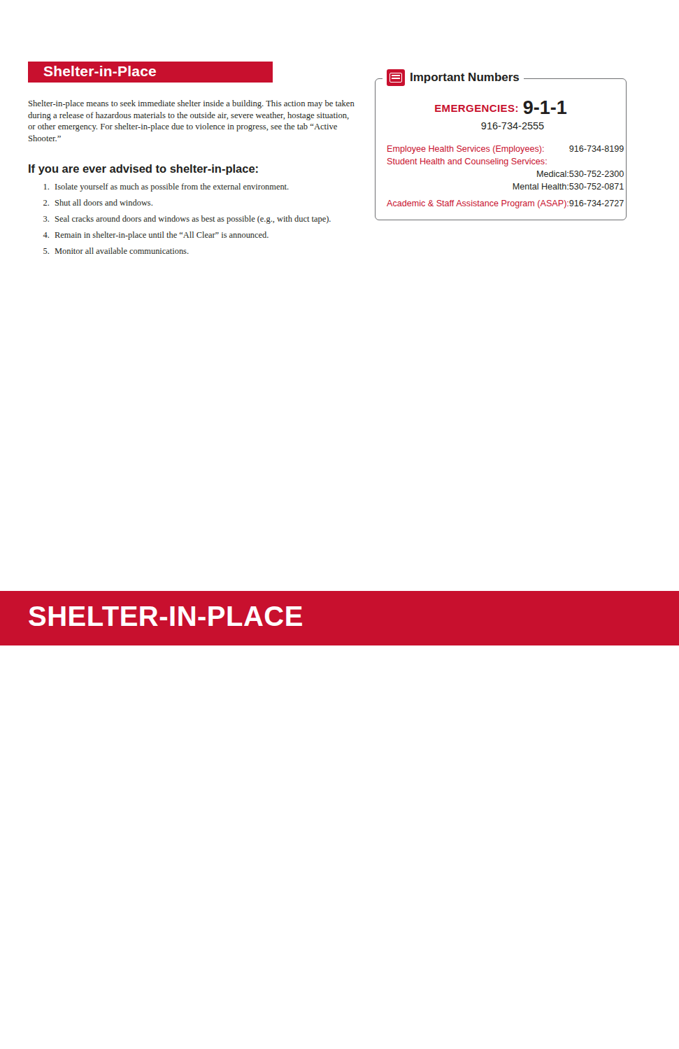Shelter-in-Place
Shelter-in-place means to seek immediate shelter inside a building. This action may be taken during a release of hazardous materials to the outside air, severe weather, hostage situation, or other emergency. For shelter-in-place due to violence in progress, see the tab “Active Shooter.”
If you are ever advised to shelter-in-place:
Isolate yourself as much as possible from the external environment.
Shut all doors and windows.
Seal cracks around doors and windows as best as possible (e.g., with duct tape).
Remain in shelter-in-place until the “All Clear” is announced.
Monitor all available communications.
Important Numbers
EMERGENCIES: 9-1-1
916-734-2555
| Employee Health Services (Employees): | 916-734-8199 |
| Student Health and Counseling Services: | |
| Medical: | 530-752-2300 |
| Mental Health: | 530-752-0871 |
| Academic & Staff Assistance Program (ASAP): | 916-734-2727 |
SHELTER-IN-PLACE